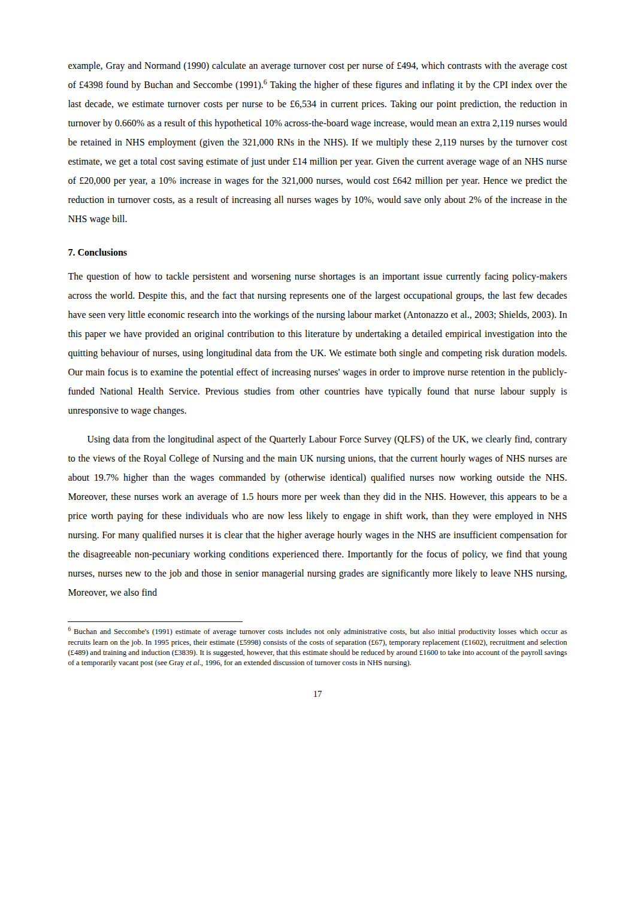example, Gray and Normand (1990) calculate an average turnover cost per nurse of £494, which contrasts with the average cost of £4398 found by Buchan and Seccombe (1991).6 Taking the higher of these figures and inflating it by the CPI index over the last decade, we estimate turnover costs per nurse to be £6,534 in current prices. Taking our point prediction, the reduction in turnover by 0.660% as a result of this hypothetical 10% across-the-board wage increase, would mean an extra 2,119 nurses would be retained in NHS employment (given the 321,000 RNs in the NHS). If we multiply these 2,119 nurses by the turnover cost estimate, we get a total cost saving estimate of just under £14 million per year. Given the current average wage of an NHS nurse of £20,000 per year, a 10% increase in wages for the 321,000 nurses, would cost £642 million per year. Hence we predict the reduction in turnover costs, as a result of increasing all nurses wages by 10%, would save only about 2% of the increase in the NHS wage bill.
7. Conclusions
The question of how to tackle persistent and worsening nurse shortages is an important issue currently facing policy-makers across the world. Despite this, and the fact that nursing represents one of the largest occupational groups, the last few decades have seen very little economic research into the workings of the nursing labour market (Antonazzo et al., 2003; Shields, 2003). In this paper we have provided an original contribution to this literature by undertaking a detailed empirical investigation into the quitting behaviour of nurses, using longitudinal data from the UK. We estimate both single and competing risk duration models. Our main focus is to examine the potential effect of increasing nurses' wages in order to improve nurse retention in the publicly-funded National Health Service. Previous studies from other countries have typically found that nurse labour supply is unresponsive to wage changes.
Using data from the longitudinal aspect of the Quarterly Labour Force Survey (QLFS) of the UK, we clearly find, contrary to the views of the Royal College of Nursing and the main UK nursing unions, that the current hourly wages of NHS nurses are about 19.7% higher than the wages commanded by (otherwise identical) qualified nurses now working outside the NHS. Moreover, these nurses work an average of 1.5 hours more per week than they did in the NHS. However, this appears to be a price worth paying for these individuals who are now less likely to engage in shift work, than they were employed in NHS nursing. For many qualified nurses it is clear that the higher average hourly wages in the NHS are insufficient compensation for the disagreeable non-pecuniary working conditions experienced there. Importantly for the focus of policy, we find that young nurses, nurses new to the job and those in senior managerial nursing grades are significantly more likely to leave NHS nursing, Moreover, we also find
6 Buchan and Seccombe's (1991) estimate of average turnover costs includes not only administrative costs, but also initial productivity losses which occur as recruits learn on the job. In 1995 prices, their estimate (£5998) consists of the costs of separation (£67), temporary replacement (£1602), recruitment and selection (£489) and training and induction (£3839). It is suggested, however, that this estimate should be reduced by around £1600 to take into account of the payroll savings of a temporarily vacant post (see Gray et al., 1996, for an extended discussion of turnover costs in NHS nursing).
17